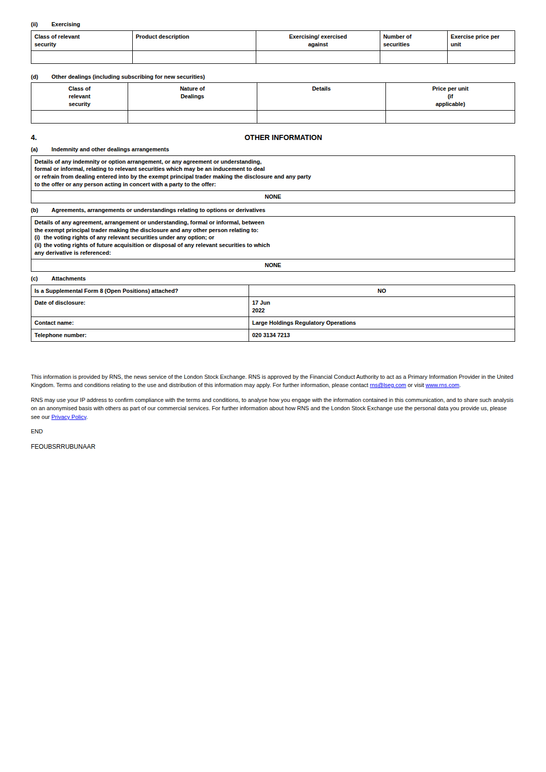(ii) Exercising
| Class of relevant security | Product description | Exercising/ exercised against | Number of securities | Exercise price per unit |
| --- | --- | --- | --- | --- |
(d) Other dealings (including subscribing for new securities)
| Class of relevant security | Nature of Dealings | Details | Price per unit (if applicable) |
| --- | --- | --- | --- |
4.
OTHER INFORMATION
(a) Indemnity and other dealings arrangements
| Details of any indemnity or option arrangement, or any agreement or understanding, formal or informal, relating to relevant securities which may be an inducement to deal or refrain from dealing entered into by the exempt principal trader making the disclosure and any party to the offer or any person acting in concert with a party to the offer: |
| NONE |
(b) Agreements, arrangements or understandings relating to options or derivatives
| Details of any agreement, arrangement or understanding, formal or informal, between the exempt principal trader making the disclosure and any other person relating to: (i) the voting rights of any relevant securities under any option; or (ii) the voting rights of future acquisition or disposal of any relevant securities to which any derivative is referenced: |
| NONE |
(c) Attachments
| Is a Supplemental Form 8 (Open Positions) attached? | NO |
| Date of disclosure: | 17 Jun 2022 |
| Contact name: | Large Holdings Regulatory Operations |
| Telephone number: | 020 3134 7213 |
This information is provided by RNS, the news service of the London Stock Exchange. RNS is approved by the Financial Conduct Authority to act as a Primary Information Provider in the United Kingdom. Terms and conditions relating to the use and distribution of this information may apply. For further information, please contact rns@lseg.com or visit www.rns.com.
RNS may use your IP address to confirm compliance with the terms and conditions, to analyse how you engage with the information contained in this communication, and to share such analysis on an anonymised basis with others as part of our commercial services. For further information about how RNS and the London Stock Exchange use the personal data you provide us, please see our Privacy Policy.
END
FEOUBSRRUBUNAAR